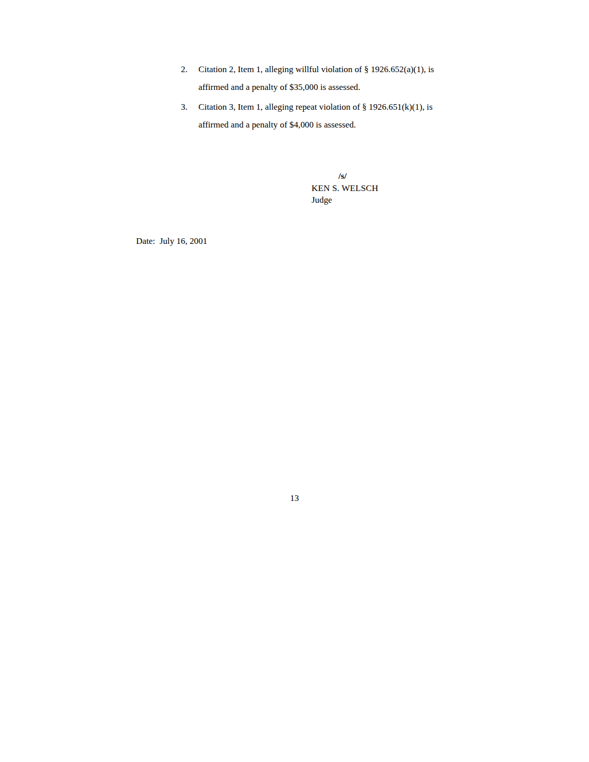Citation 2, Item 1, alleging willful violation of § 1926.652(a)(1), is affirmed and a penalty of $35,000 is assessed.
Citation 3, Item 1, alleging repeat violation of § 1926.651(k)(1), is affirmed and a penalty of $4,000 is assessed.
/s/
KEN S. WELSCH
Judge
Date: July 16, 2001
13